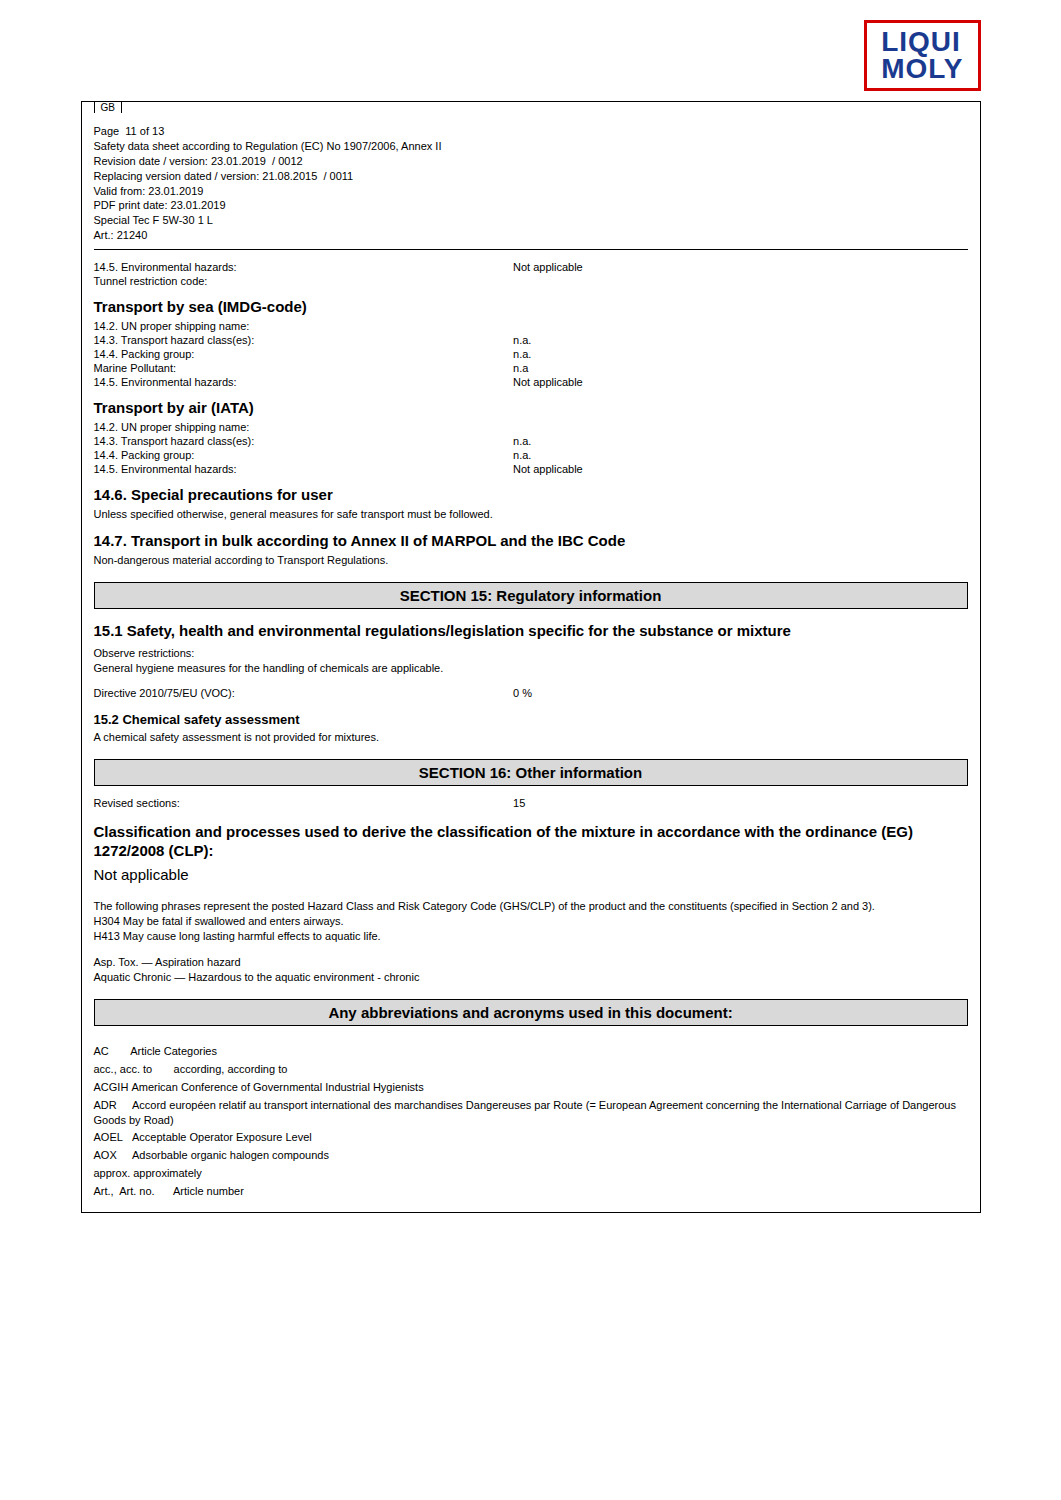LIQUI MOLY
GB
Page 11 of 13
Safety data sheet according to Regulation (EC) No 1907/2006, Annex II
Revision date / version: 23.01.2019 / 0012
Replacing version dated / version: 21.08.2015 / 0011
Valid from: 23.01.2019
PDF print date: 23.01.2019
Special Tec F 5W-30 1 L
Art.: 21240
| 14.5. Environmental hazards: | Not applicable |
| Tunnel restriction code: | |
Transport by sea (IMDG-code)
| 14.2. UN proper shipping name: | |
| 14.3. Transport hazard class(es): | n.a. |
| 14.4. Packing group: | n.a. |
| Marine Pollutant: | n.a |
| 14.5. Environmental hazards: | Not applicable |
Transport by air (IATA)
| 14.2. UN proper shipping name: | |
| 14.3. Transport hazard class(es): | n.a. |
| 14.4. Packing group: | n.a. |
| 14.5. Environmental hazards: | Not applicable |
14.6. Special precautions for user
Unless specified otherwise, general measures for safe transport must be followed.
14.7. Transport in bulk according to Annex II of MARPOL and the IBC Code
Non-dangerous material according to Transport Regulations.
SECTION 15: Regulatory information
15.1 Safety, health and environmental regulations/legislation specific for the substance or mixture
Observe restrictions:
General hygiene measures for the handling of chemicals are applicable.
| Directive 2010/75/EU (VOC): | 0 % |
15.2 Chemical safety assessment
A chemical safety assessment is not provided for mixtures.
SECTION 16: Other information
| Revised sections: | 15 |
Classification and processes used to derive the classification of the mixture in accordance with the ordinance (EG) 1272/2008 (CLP):
Not applicable
The following phrases represent the posted Hazard Class and Risk Category Code (GHS/CLP) of the product and the constituents (specified in Section 2 and 3).
H304 May be fatal if swallowed and enters airways.
H413 May cause long lasting harmful effects to aquatic life.
Asp. Tox. — Aspiration hazard
Aquatic Chronic — Hazardous to the aquatic environment - chronic
Any abbreviations and acronyms used in this document:
AC Article Categories
acc., acc. to according, according to
ACGIH American Conference of Governmental Industrial Hygienists
ADR Accord européen relatif au transport international des marchandises Dangereuses par Route (= European Agreement concerning the International Carriage of Dangerous Goods by Road)
AOEL Acceptable Operator Exposure Level
AOX Adsorbable organic halogen compounds
approx. approximately
Art., Art. no. Article number